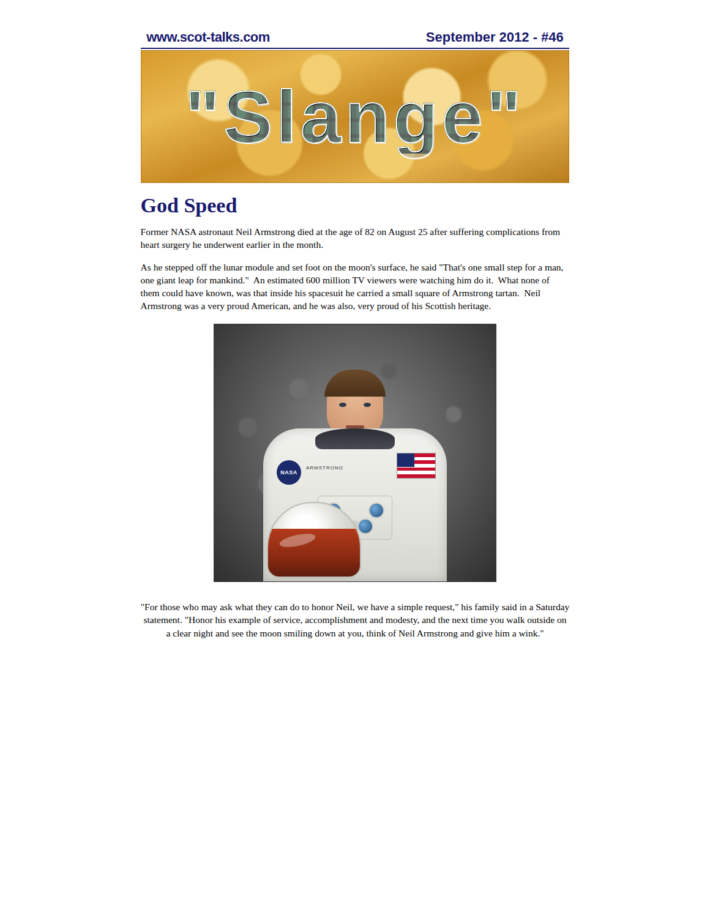www.scot-talks.com
September 2012 - #46
"Slange"
God Speed
Former NASA astronaut Neil Armstrong died at the age of 82 on August 25 after suffering complications from heart surgery he underwent earlier in the month.
As he stepped off the lunar module and set foot on the moon's surface, he said "That's one small step for a man, one giant leap for mankind." An estimated 600 million TV viewers were watching him do it. What none of them could have known, was that inside his spacesuit he carried a small square of Armstrong tartan. Neil Armstrong was a very proud American, and he was also, very proud of his Scottish heritage.
NASA
ARMSTRONG
"For those who may ask what they can do to honor Neil, we have a simple request," his family said in a Saturday statement. "Honor his example of service, accomplishment and modesty, and the next time you walk outside on a clear night and see the moon smiling down at you, think of Neil Armstrong and give him a wink."